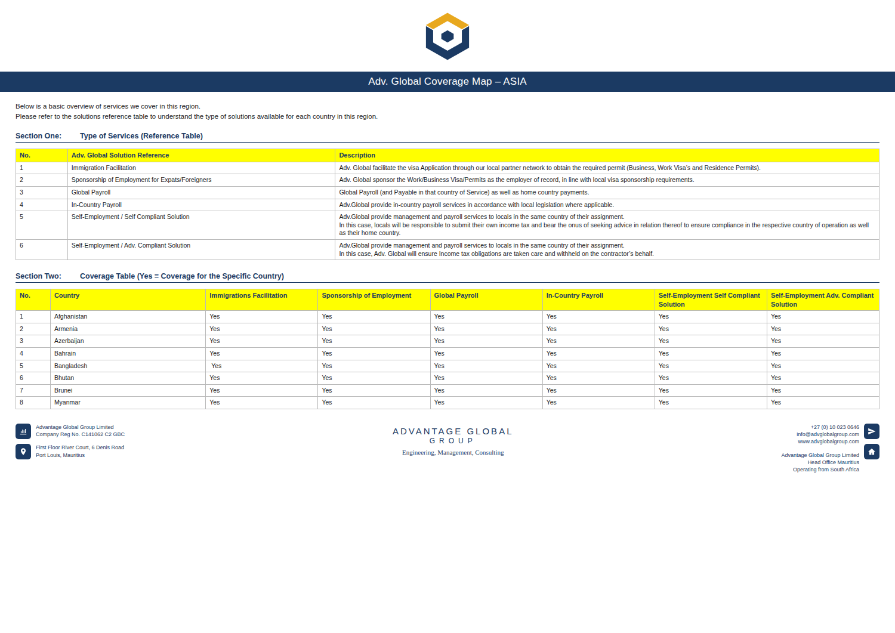Adv. Global Coverage Map – ASIA
Below is a basic overview of services we cover in this region.
Please refer to the solutions reference table to understand the type of solutions available for each country in this region.
Section One: Type of Services (Reference Table)
| No. | Adv. Global Solution Reference | Description |
| --- | --- | --- |
| 1 | Immigration Facilitation | Adv. Global facilitate the visa Application through our local partner network to obtain the required permit (Business, Work Visa’s and Residence Permits). |
| 2 | Sponsorship of Employment for Expats/Foreigners | Adv. Global sponsor the Work/Business Visa/Permits as the employer of record, in line with local visa sponsorship requirements. |
| 3 | Global Payroll | Global Payroll (and Payable in that country of Service) as well as home country payments. |
| 4 | In-Country Payroll | Adv.Global provide in-country payroll services in accordance with local legislation where applicable. |
| 5 | Self-Employment / Self Compliant Solution | Adv.Global provide management and payroll services to locals in the same country of their assignment. In this case, locals will be responsible to submit their own income tax and bear the onus of seeking advice in relation thereof to ensure compliance in the respective country of operation as well as their home country. |
| 6 | Self-Employment / Adv. Compliant Solution | Adv.Global provide management and payroll services to locals in the same country of their assignment. In this case, Adv. Global will ensure Income tax obligations are taken care and withheld on the contractor’s behalf. |
Section Two: Coverage Table (Yes = Coverage for the Specific Country)
| No. | Country | Immigrations Facilitation | Sponsorship of Employment | Global Payroll | In-Country Payroll | Self-Employment Self Compliant Solution | Self-Employment Adv. Compliant Solution |
| --- | --- | --- | --- | --- | --- | --- | --- |
| 1 | Afghanistan | Yes | Yes | Yes | Yes | Yes | Yes |
| 2 | Armenia | Yes | Yes | Yes | Yes | Yes | Yes |
| 3 | Azerbaijan | Yes | Yes | Yes | Yes | Yes | Yes |
| 4 | Bahrain | Yes | Yes | Yes | Yes | Yes | Yes |
| 5 | Bangladesh | Yes | Yes | Yes | Yes | Yes | Yes |
| 6 | Bhutan | Yes | Yes | Yes | Yes | Yes | Yes |
| 7 | Brunei | Yes | Yes | Yes | Yes | Yes | Yes |
| 8 | Myanmar | Yes | Yes | Yes | Yes | Yes | Yes |
Advantage Global Group Limited
Company Reg No. C141062 C2 GBC First Floor River Court, 6 Denis Road
Port Louis, Mauritius
ADVANTAGE GLOBAL
GROUP
Engineering, Management, Consulting
+27 (0) 10 023 0646
info@advglobalgroup.com
www.advglobalgroup.com Advantage Global Group Limited
Head Office Mauritius
Operating from South Africa